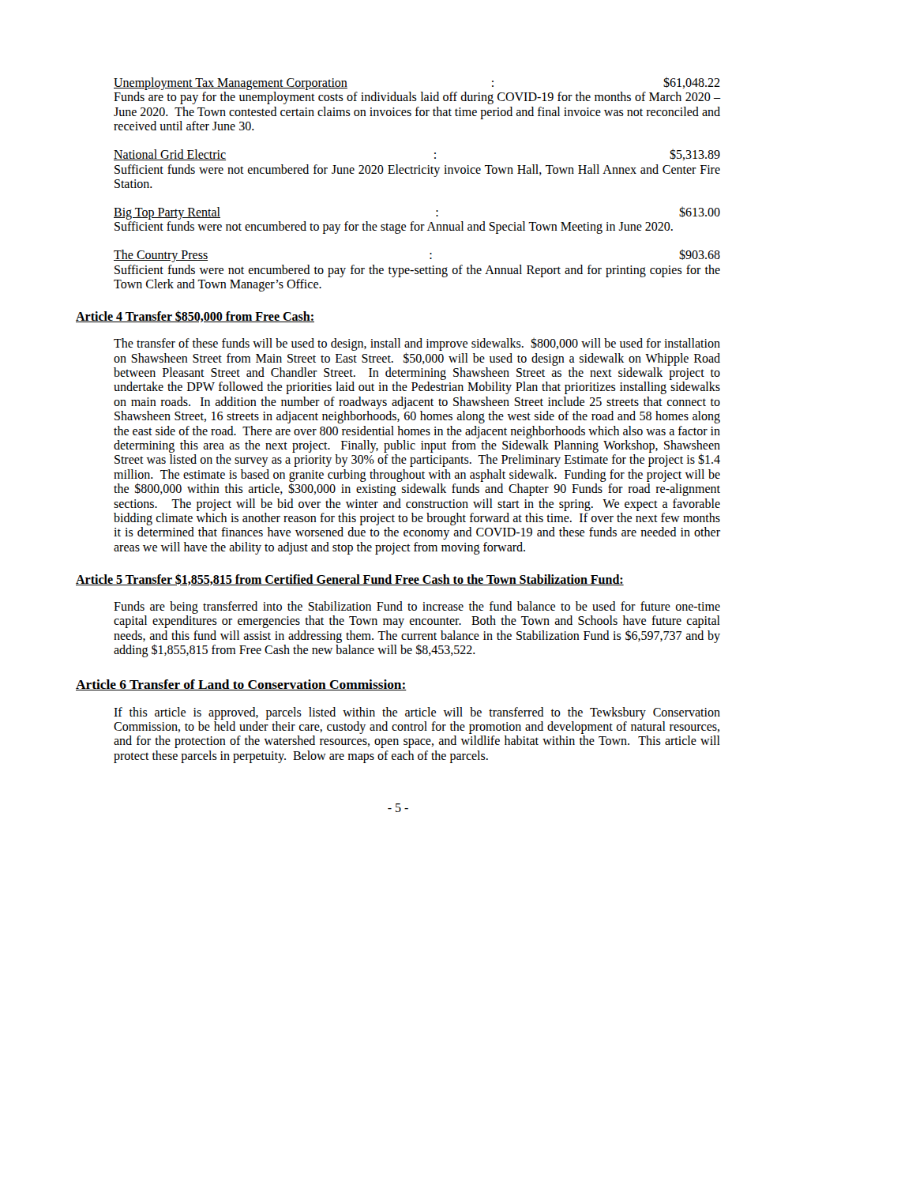Unemployment Tax Management Corporation: $61,048.22
Funds are to pay for the unemployment costs of individuals laid off during COVID-19 for the months of March 2020 – June 2020. The Town contested certain claims on invoices for that time period and final invoice was not reconciled and received until after June 30.
National Grid Electric: $5,313.89
Sufficient funds were not encumbered for June 2020 Electricity invoice Town Hall, Town Hall Annex and Center Fire Station.
Big Top Party Rental: $613.00
Sufficient funds were not encumbered to pay for the stage for Annual and Special Town Meeting in June 2020.
The Country Press: $903.68
Sufficient funds were not encumbered to pay for the type-setting of the Annual Report and for printing copies for the Town Clerk and Town Manager’s Office.
Article 4 Transfer $850,000 from Free Cash:
The transfer of these funds will be used to design, install and improve sidewalks. $800,000 will be used for installation on Shawsheen Street from Main Street to East Street. $50,000 will be used to design a sidewalk on Whipple Road between Pleasant Street and Chandler Street. In determining Shawsheen Street as the next sidewalk project to undertake the DPW followed the priorities laid out in the Pedestrian Mobility Plan that prioritizes installing sidewalks on main roads. In addition the number of roadways adjacent to Shawsheen Street include 25 streets that connect to Shawsheen Street, 16 streets in adjacent neighborhoods, 60 homes along the west side of the road and 58 homes along the east side of the road. There are over 800 residential homes in the adjacent neighborhoods which also was a factor in determining this area as the next project. Finally, public input from the Sidewalk Planning Workshop, Shawsheen Street was listed on the survey as a priority by 30% of the participants. The Preliminary Estimate for the project is $1.4 million. The estimate is based on granite curbing throughout with an asphalt sidewalk. Funding for the project will be the $800,000 within this article, $300,000 in existing sidewalk funds and Chapter 90 Funds for road re-alignment sections. The project will be bid over the winter and construction will start in the spring. We expect a favorable bidding climate which is another reason for this project to be brought forward at this time. If over the next few months it is determined that finances have worsened due to the economy and COVID-19 and these funds are needed in other areas we will have the ability to adjust and stop the project from moving forward.
Article 5 Transfer $1,855,815 from Certified General Fund Free Cash to the Town Stabilization Fund:
Funds are being transferred into the Stabilization Fund to increase the fund balance to be used for future one-time capital expenditures or emergencies that the Town may encounter. Both the Town and Schools have future capital needs, and this fund will assist in addressing them. The current balance in the Stabilization Fund is $6,597,737 and by adding $1,855,815 from Free Cash the new balance will be $8,453,522.
Article 6 Transfer of Land to Conservation Commission:
If this article is approved, parcels listed within the article will be transferred to the Tewksbury Conservation Commission, to be held under their care, custody and control for the promotion and development of natural resources, and for the protection of the watershed resources, open space, and wildlife habitat within the Town. This article will protect these parcels in perpetuity. Below are maps of each of the parcels.
- 5 -